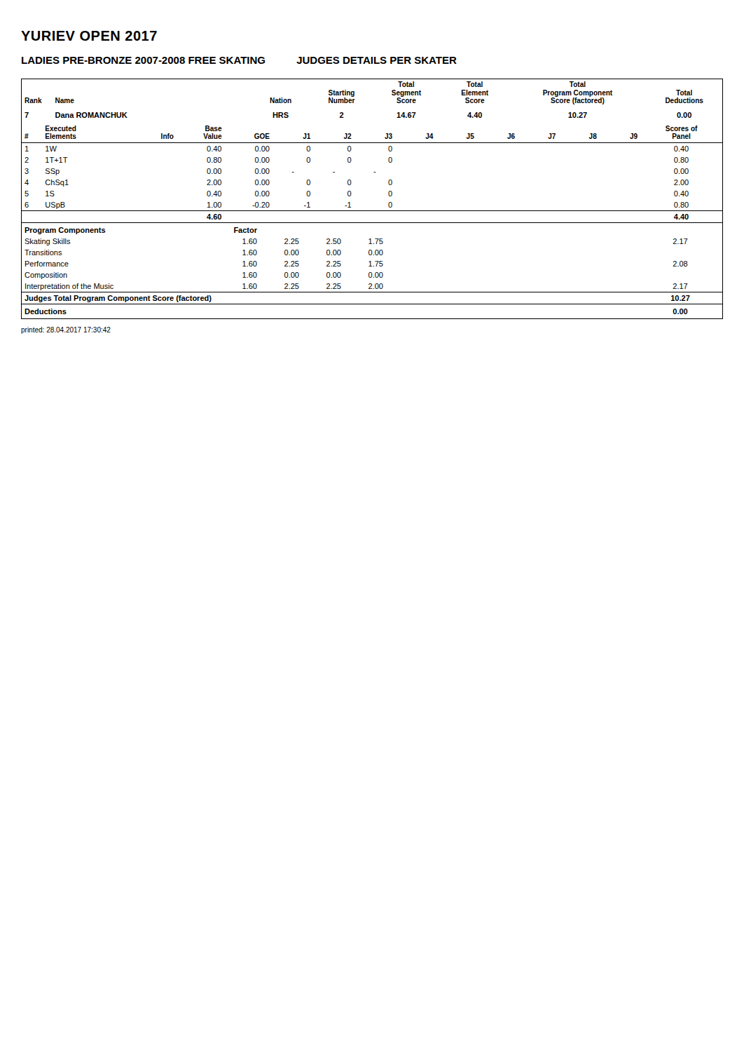YURIEV OPEN 2017
LADIES PRE-BRONZE 2007-2008 FREE SKATING JUDGES DETAILS PER SKATER
| / Rank / Name / Nation / Starting Number / Total Segment Score / Total Element Score / Total Program Component Score (factored) / Total Deductions / / --- / --- / --- / --- / --- / --- / --- / --- / / 7 / Dana ROMANCHUK / HRS / 2 / 14.67 / 4.40 / 10.27 / 0.00 / / # / Executed Elements / Info / Base Value / GOE / J1 / J2 / J3 / J4 / J5 / J6 / J7 / J8 / J9 / Scores of Panel / / --- / --- / --- / --- / --- / --- / --- / --- / --- / --- / --- / --- / --- / --- / --- / / 1 / 1W / / 0.40 / 0.00 / 0 / 0 / 0 / / / / / / / 0.40 / / 2 / 1T+1T / / 0.80 / 0.00 / 0 / 0 / 0 / / / / / / / 0.80 / / 3 / SSp / / 0.00 / 0.00 / - / - / - / / / / / / / 0.00 / / 4 / ChSq1 / / 2.00 / 0.00 / 0 / 0 / 0 / / / / / / / 2.00 / / 5 / 1S / / 0.40 / 0.00 / 0 / 0 / 0 / / / / / / / 0.40 / / 6 / USpB / / 1.00 / -0.20 / -1 / -1 / 0 / / / / / / / 0.80 / / / / / 4.60 / / / / / / / / / / / 4.40 / / Program Components / / Factor / / / / / / / / / / / / Skating Skills / / 1.60 / 2.25 / 2.50 / 1.75 / / / / / / / 2.17 / / Transitions / / 1.60 / 0.00 / 0.00 / 0.00 / / / / / / / / / Performance / / 1.60 / 2.25 / 2.25 / 1.75 / / / / / / / 2.08 / / Composition / / 1.60 / 0.00 / 0.00 / 0.00 / / / / / / / / / Interpretation of the Music / / 1.60 / 2.25 / 2.25 / 2.00 / / / / / / / 2.17 / / Judges Total Program Component Score (factored) / / / / / / / / / / 10.27 / / Deductions / / 0.00 / |
printed: 28.04.2017 17:30:42